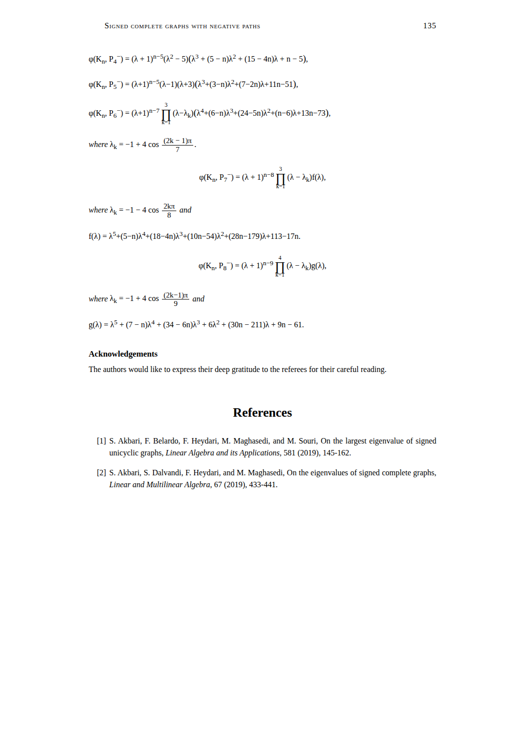Signed complete graphs with negative paths 135
φ(Kn, P4−) = (λ + 1)n−5(λ2 − 5)(λ3 + (5 − n)λ2 + (15 − 4n)λ + n − 5),
φ(Kn, P5−) = (λ+1)n−5(λ−1)(λ+3)(λ3+(3−n)λ2+(7−2n)λ+11n−51),
φ(Kn, P6−) = (λ+1)n−73∏k=1(λ−λk)(λ4+(6−n)λ3+(24−5n)λ2+(n−6)λ+13n−73),
where λk = −1 + 4 cos (2k − 1)π 7.
φ(Kn, P7−) = (λ + 1)n−83∏k=1(λ − λk)f(λ),
where λk = −1 − 4 cos 2kπ 8 and
f(λ) = λ5+(5−n)λ4+(18−4n)λ3+(10n−54)λ2+(28n−179)λ+113−17n.
φ(Kn, P8−) = (λ + 1)n−94∏k=1(λ − λk)g(λ),
where λk = −1 + 4 cos (2k−1)π 9 and
g(λ) = λ5 + (7 − n)λ4 + (34 − 6n)λ3 + 6λ2 + (30n − 211)λ + 9n − 61.
Acknowledgements
The authors would like to express their deep gratitude to the referees for their careful reading.
References
S. Akbari, F. Belardo, F. Heydari, M. Maghasedi, and M. Souri, On the largest eigenvalue of signed unicyclic graphs, Linear Algebra and its Applications, 581 (2019), 145-162.
S. Akbari, S. Dalvandi, F. Heydari, and M. Maghasedi, On the eigenvalues of signed complete graphs, Linear and Multilinear Algebra, 67 (2019), 433-441.